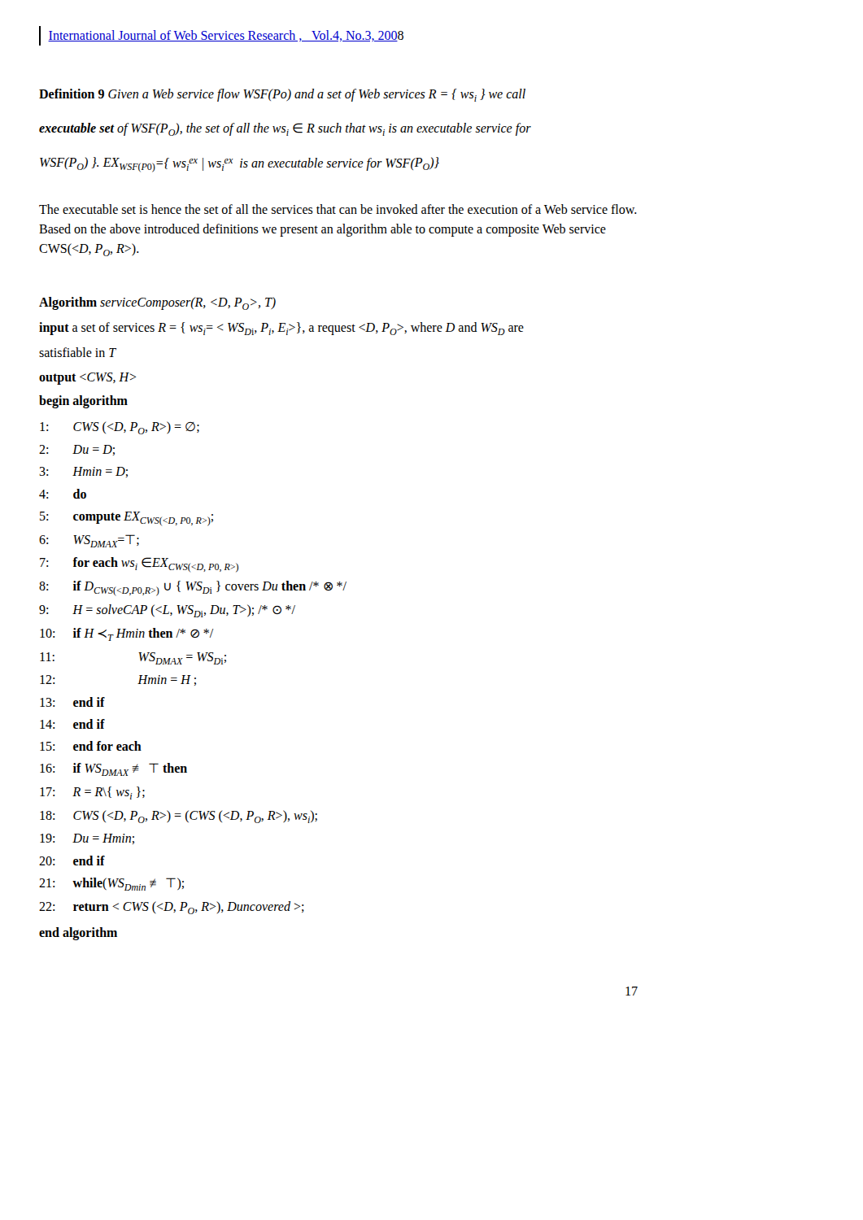International Journal of Web Services Research , Vol.4, No.3, 2008
Definition 9 Given a Web service flow WSF(Po) and a set of Web services R = { wsi } we call
executable set of WSF(PO), the set of all the wsi ∈ R such that wsi is an executable service for
WSF(PO) }. EXWSF(P0)={ wsiex | wsiex is an executable service for WSF(PO)}
The executable set is hence the set of all the services that can be invoked after the execution of a Web service flow. Based on the above introduced definitions we present an algorithm able to compute a composite Web service CWS(<D, PO, R>).
Algorithm serviceComposer(R, <D, PO>, T)
input a set of services R = { wsi= < WSDi, Pi, Ei>}, a request <D, PO>, where D and WSD are
satisfiable in T
output <CWS, H>
begin algorithm
| 1: | CWS (< D , P O , R >) = ∅; |
| 2: | D u = D ; |
| 3: | H min = D ; |
| 4: | do |
| 5: | compute EX CWS (< D , P 0, R >) ; |
| 6: | WS D MAX =⊤; |
| 7: | for each ws i ∈ EX CWS (< D , P 0, R >) |
| 8: | if D CWS (< D , P 0, R >) ∪ { WS D i } covers D u then /* ⊗ */ |
| 9: | H = solveCAP (< L , WS D i , D u , T >); /* ⊙ */ |
| 10: | if H ≺ T H min then /* ⊘ */ |
| 11: | WS D MAX = WS D i ; |
| 12: | H min = H ; |
| 13: | end if |
| 14: | end if |
| 15: | end for each |
| 16: | if WS D MAX ≢ ⊤ then |
| 17: | R = R \{ ws i }; |
| 18: | CWS (< D , P O , R >) = ( CWS (< D , P O , R >), ws i ); |
| 19: | D u = H min ; |
| 20: | end if |
| 21: | while ( WS D min ≢ ⊤); |
| 22: | return < CWS (< D , P O , R >), D uncovered >; |
end algorithm
17